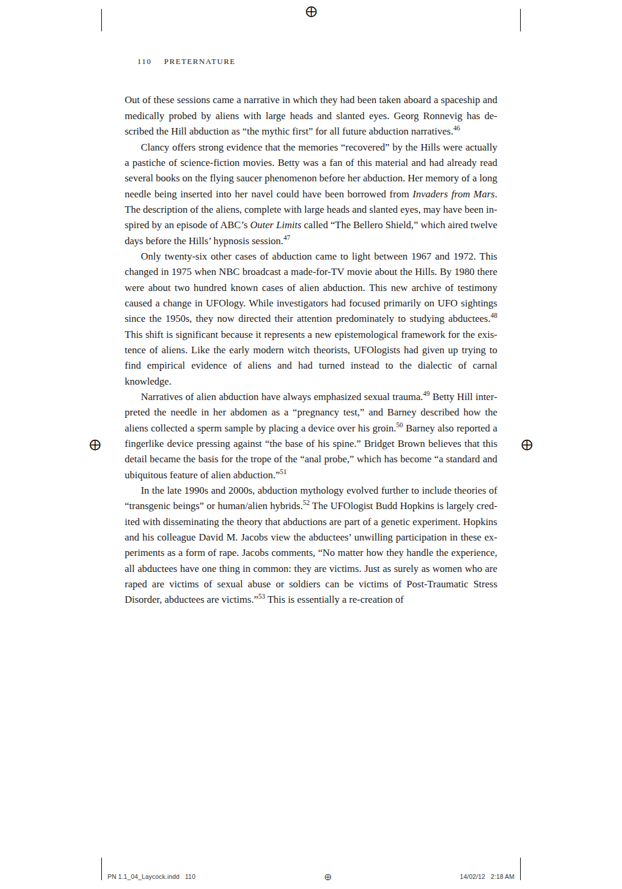⨁ ⨁ ⨁
110 PRETERNATURE
Out of these sessions came a narrative in which they had been taken aboard a spaceship and medically probed by aliens with large heads and slanted eyes. Georg Ronnevig has described the Hill abduction as “the mythic first” for all future abduction narratives.46
Clancy offers strong evidence that the memories “recovered” by the Hills were actually a pastiche of science-fiction movies. Betty was a fan of this material and had already read several books on the flying saucer phenomenon before her abduction. Her memory of a long needle being inserted into her navel could have been borrowed from Invaders from Mars. The description of the aliens, complete with large heads and slanted eyes, may have been inspired by an episode of ABC’s Outer Limits called “The Bellero Shield,” which aired twelve days before the Hills’ hypnosis session.47
Only twenty-six other cases of abduction came to light between 1967 and 1972. This changed in 1975 when NBC broadcast a made-for-TV movie about the Hills. By 1980 there were about two hundred known cases of alien abduction. This new archive of testimony caused a change in UFOlogy. While investigators had focused primarily on UFO sightings since the 1950s, they now directed their attention predominately to studying abductees.48 This shift is significant because it represents a new epistemological framework for the existence of aliens. Like the early modern witch theorists, UFOlogists had given up trying to find empirical evidence of aliens and had turned instead to the dialectic of carnal knowledge.
Narratives of alien abduction have always emphasized sexual trauma.49 Betty Hill interpreted the needle in her abdomen as a “pregnancy test,” and Barney described how the aliens collected a sperm sample by placing a device over his groin.50 Barney also reported a fingerlike device pressing against “the base of his spine.” Bridget Brown believes that this detail became the basis for the trope of the “anal probe,” which has become “a standard and ubiquitous feature of alien abduction.”51
In the late 1990s and 2000s, abduction mythology evolved further to include theories of “transgenic beings” or human/alien hybrids.52 The UFOlogist Budd Hopkins is largely credited with disseminating the theory that abductions are part of a genetic experiment. Hopkins and his colleague David M. Jacobs view the abductees’ unwilling participation in these experiments as a form of rape. Jacobs comments, “No matter how they handle the experience, all abductees have one thing in common: they are victims. Just as surely as women who are raped are victims of sexual abuse or soldiers can be victims of Post-Traumatic Stress Disorder, abductees are victims.”53 This is essentially a re-creation of
PN 1.1_04_Laycock.indd 110 ⨁ 14/02/12 2:18 AM